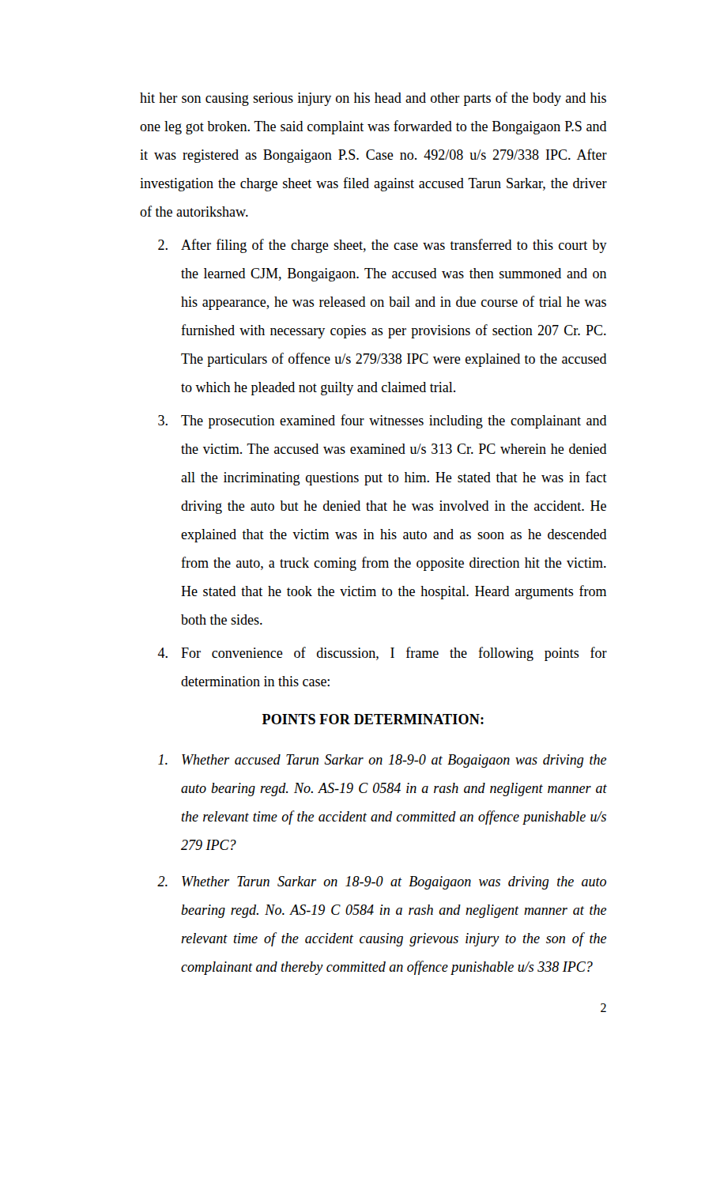hit her son causing serious injury on his head and other parts of the body and his one leg got broken. The said complaint was forwarded to the Bongaigaon P.S and it was registered as Bongaigaon P.S. Case no. 492/08 u/s 279/338 IPC. After investigation the charge sheet was filed against accused Tarun Sarkar, the driver of the autorikshaw.
After filing of the charge sheet, the case was transferred to this court by the learned CJM, Bongaigaon. The accused was then summoned and on his appearance, he was released on bail and in due course of trial he was furnished with necessary copies as per provisions of section 207 Cr. PC. The particulars of offence u/s 279/338 IPC were explained to the accused to which he pleaded not guilty and claimed trial.
The prosecution examined four witnesses including the complainant and the victim. The accused was examined u/s 313 Cr. PC wherein he denied all the incriminating questions put to him. He stated that he was in fact driving the auto but he denied that he was involved in the accident. He explained that the victim was in his auto and as soon as he descended from the auto, a truck coming from the opposite direction hit the victim. He stated that he took the victim to the hospital. Heard arguments from both the sides.
For convenience of discussion, I frame the following points for determination in this case:
POINTS FOR DETERMINATION:
Whether accused Tarun Sarkar on 18-9-0 at Bogaigaon was driving the auto bearing regd. No. AS-19 C 0584 in a rash and negligent manner at the relevant time of the accident and committed an offence punishable u/s 279 IPC?
Whether Tarun Sarkar on 18-9-0 at Bogaigaon was driving the auto bearing regd. No. AS-19 C 0584 in a rash and negligent manner at the relevant time of the accident causing grievous injury to the son of the complainant and thereby committed an offence punishable u/s 338 IPC?
2